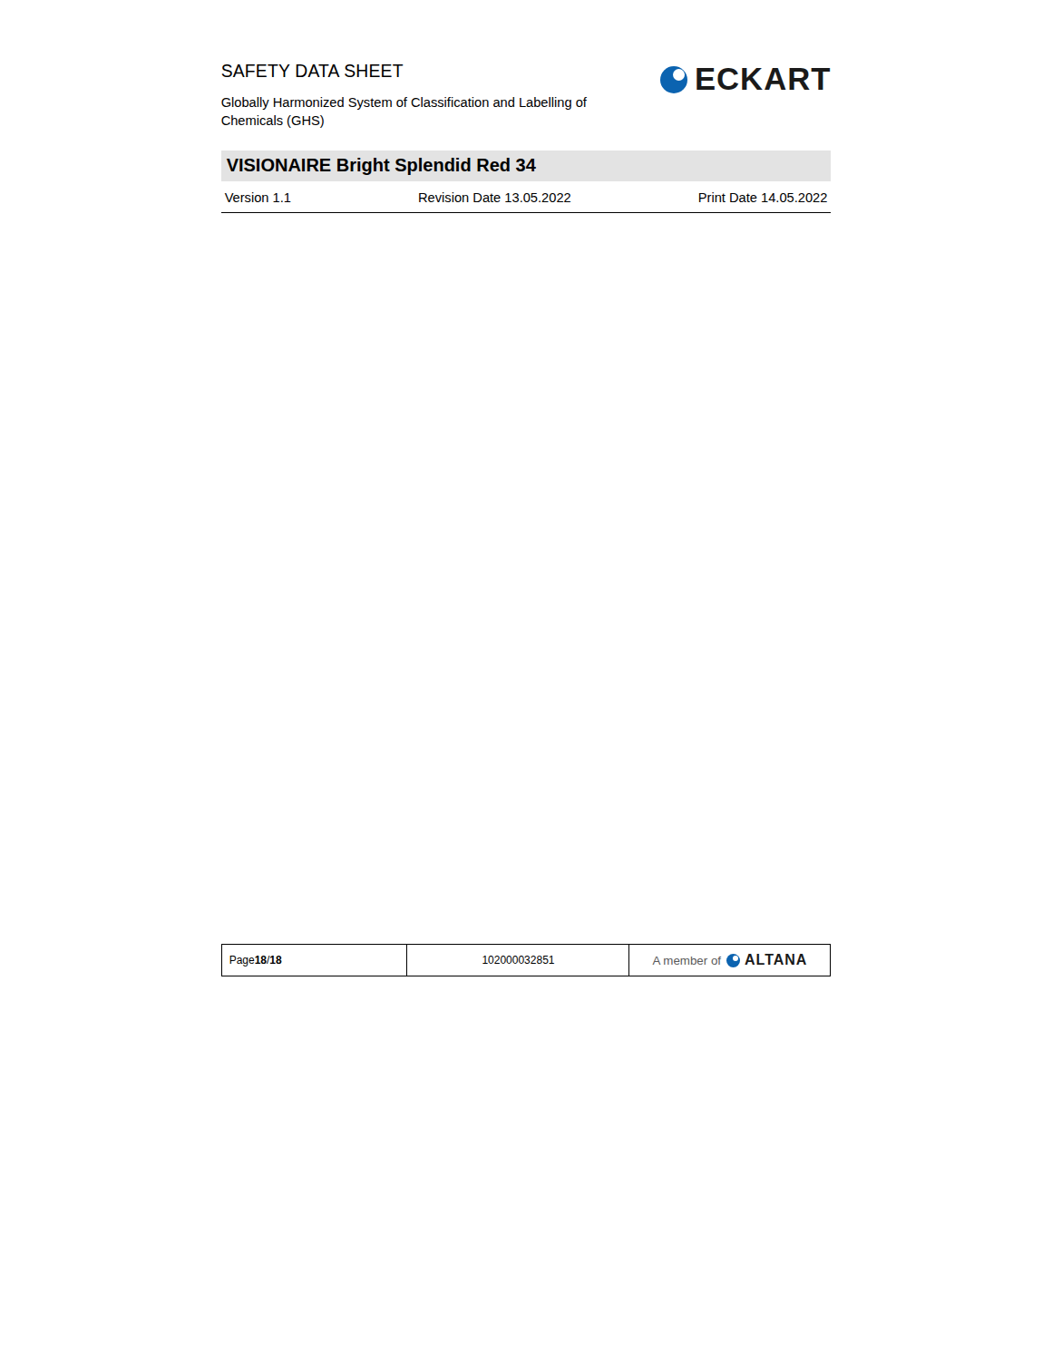SAFETY DATA SHEET
Globally Harmonized System of Classification and Labelling of
Chemicals (GHS)
ECKART
VISIONAIRE Bright Splendid Red 34
Version 1.1 Revision Date 13.05.2022 Print Date 14.05.2022
Page 18 / 18
102000032851
A member of ALTANA